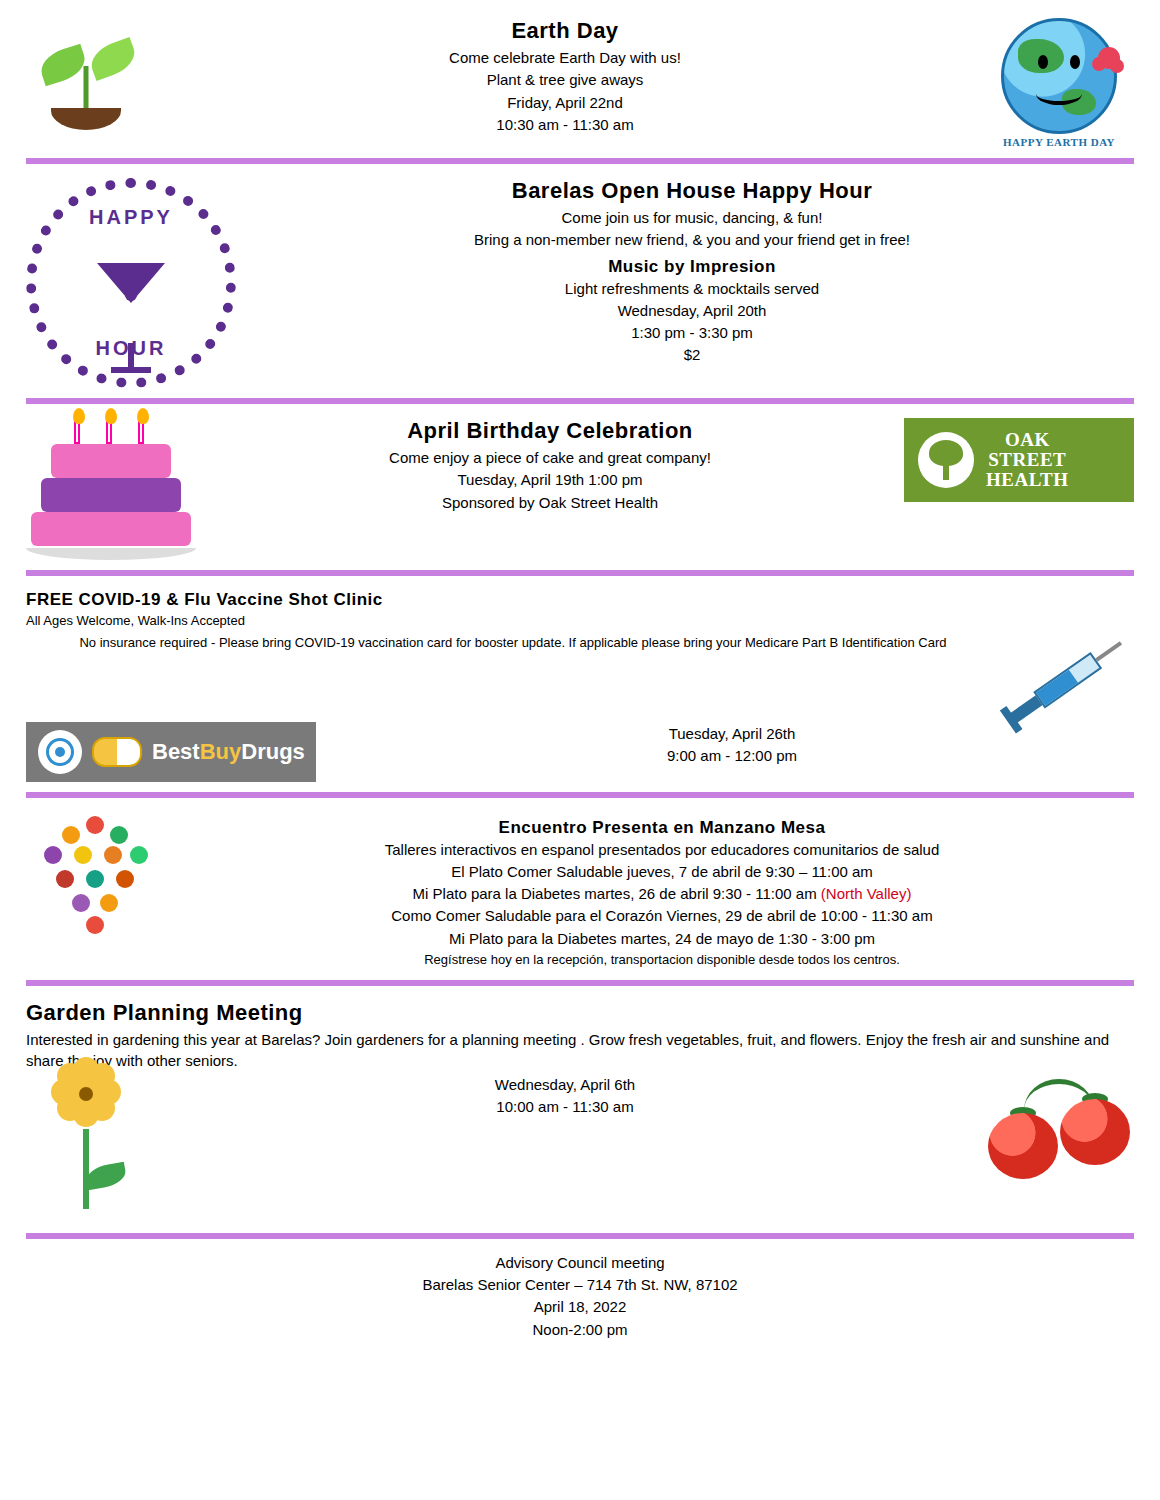Earth Day
Come celebrate Earth Day with us!
Plant & tree give aways
Friday, April 22nd
10:30 am - 11:30 am
HAPPY EARTH DAY
HAPPY
HOUR
Barelas Open House Happy Hour
Come join us for music, dancing, & fun!
Bring a non-member new friend, & you and your friend get in free!
Music by Impresion
Light refreshments & mocktails served
Wednesday, April 20th
1:30 pm - 3:30 pm
$2
April Birthday Celebration
Come enjoy a piece of cake and great company!
Tuesday, April 19th 1:00 pm
Sponsored by Oak Street Health
OAK
STREET
HEALTH
FREE COVID-19 & Flu Vaccine Shot Clinic
All Ages Welcome, Walk-Ins Accepted
No insurance required - Please bring COVID-19 vaccination card for booster update. If applicable please bring your Medicare Part B Identification Card
BestBuy Drugs
Tuesday, April 26th
9:00 am - 12:00 pm
Encuentro Presenta en Manzano Mesa
Talleres interactivos en espanol presentados por educadores comunitarios de salud
El Plato Comer Saludable jueves, 7 de abril de 9:30 – 11:00 am
Mi Plato para la Diabetes martes, 26 de abril 9:30 - 11:00 am (North Valley)
Como Comer Saludable para el Corazón Viernes, 29 de abril de 10:00 - 11:30 am
Mi Plato para la Diabetes martes, 24 de mayo de 1:30 - 3:00 pm
Regístrese hoy en la recepción, transportacion disponible desde todos los centros.
Garden Planning Meeting
Interested in gardening this year at Barelas? Join gardeners for a planning meeting . Grow fresh vegetables, fruit, and flowers. Enjoy the fresh air and sunshine and share the joy with other seniors.
Wednesday, April 6th
10:00 am - 11:30 am
Advisory Council meeting
Barelas Senior Center – 714 7th St. NW, 87102
April 18, 2022
Noon-2:00 pm